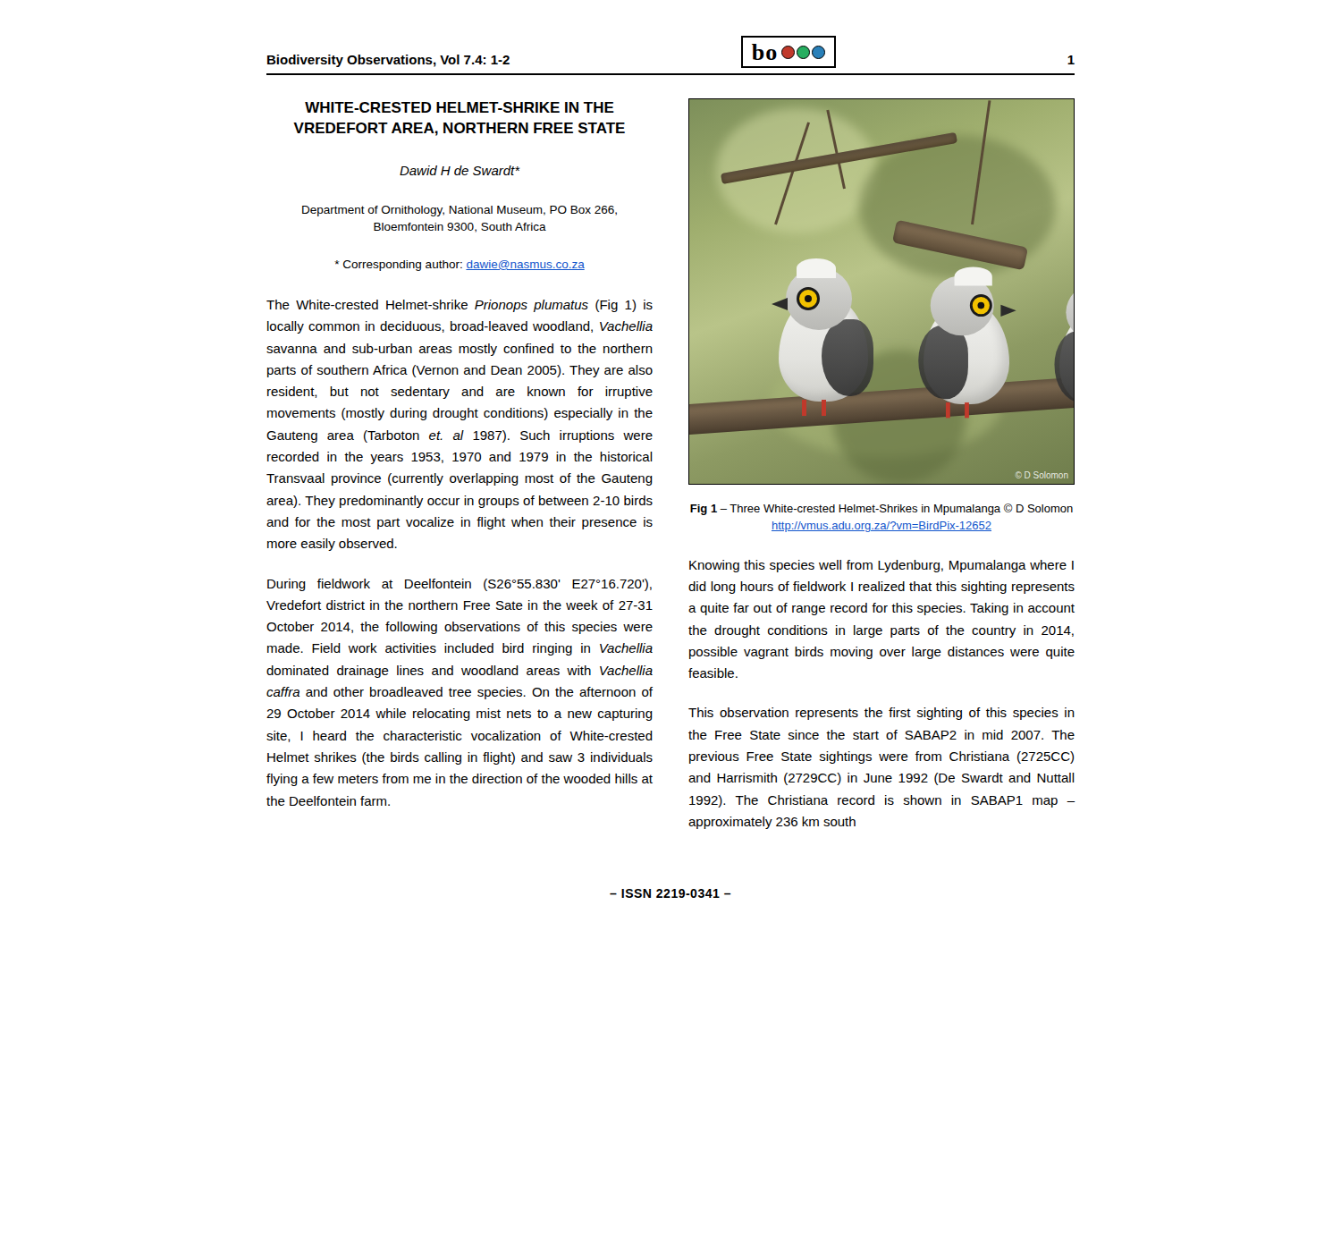Biodiversity Observations, Vol 7.4: 1-2
bo
1
White-crested Helmet-shrike in the
Vredefort area, northern Free State
Dawid H de Swardt*
Department of Ornithology, National Museum, PO Box 266, Bloemfontein 9300, South Africa
* Corresponding author: dawie@nasmus.co.za
The White-crested Helmet-shrike Prionops plumatus (Fig 1) is locally common in deciduous, broad-leaved woodland, Vachellia savanna and sub-urban areas mostly confined to the northern parts of southern Africa (Vernon and Dean 2005). They are also resident, but not sedentary and are known for irruptive movements (mostly during drought conditions) especially in the Gauteng area (Tarboton et. al 1987). Such irruptions were recorded in the years 1953, 1970 and 1979 in the historical Transvaal province (currently overlapping most of the Gauteng area). They predominantly occur in groups of between 2-10 birds and for the most part vocalize in flight when their presence is more easily observed.
During fieldwork at Deelfontein (S26°55.830' E27°16.720'), Vredefort district in the northern Free Sate in the week of 27-31 October 2014, the following observations of this species were made. Field work activities included bird ringing in Vachellia dominated drainage lines and woodland areas with Vachellia caffra and other broadleaved tree species. On the afternoon of 29 October 2014 while relocating mist nets to a new capturing site, I heard the characteristic vocalization of White-crested Helmet shrikes (the birds calling in flight) and saw 3 individuals flying a few meters from me in the direction of the wooded hills at the Deelfontein farm.
© D Solomon
Fig 1 – Three White-crested Helmet-Shrikes in Mpumalanga © D Solomon
http://vmus.adu.org.za/?vm=BirdPix-12652
Knowing this species well from Lydenburg, Mpumalanga where I did long hours of fieldwork I realized that this sighting represents a quite far out of range record for this species. Taking in account the drought conditions in large parts of the country in 2014, possible vagrant birds moving over large distances were quite feasible.
This observation represents the first sighting of this species in the Free State since the start of SABAP2 in mid 2007. The previous Free State sightings were from Christiana (2725CC) and Harrismith (2729CC) in June 1992 (De Swardt and Nuttall 1992). The Christiana record is shown in SABAP1 map – approximately 236 km south
– ISSN 2219-0341 –